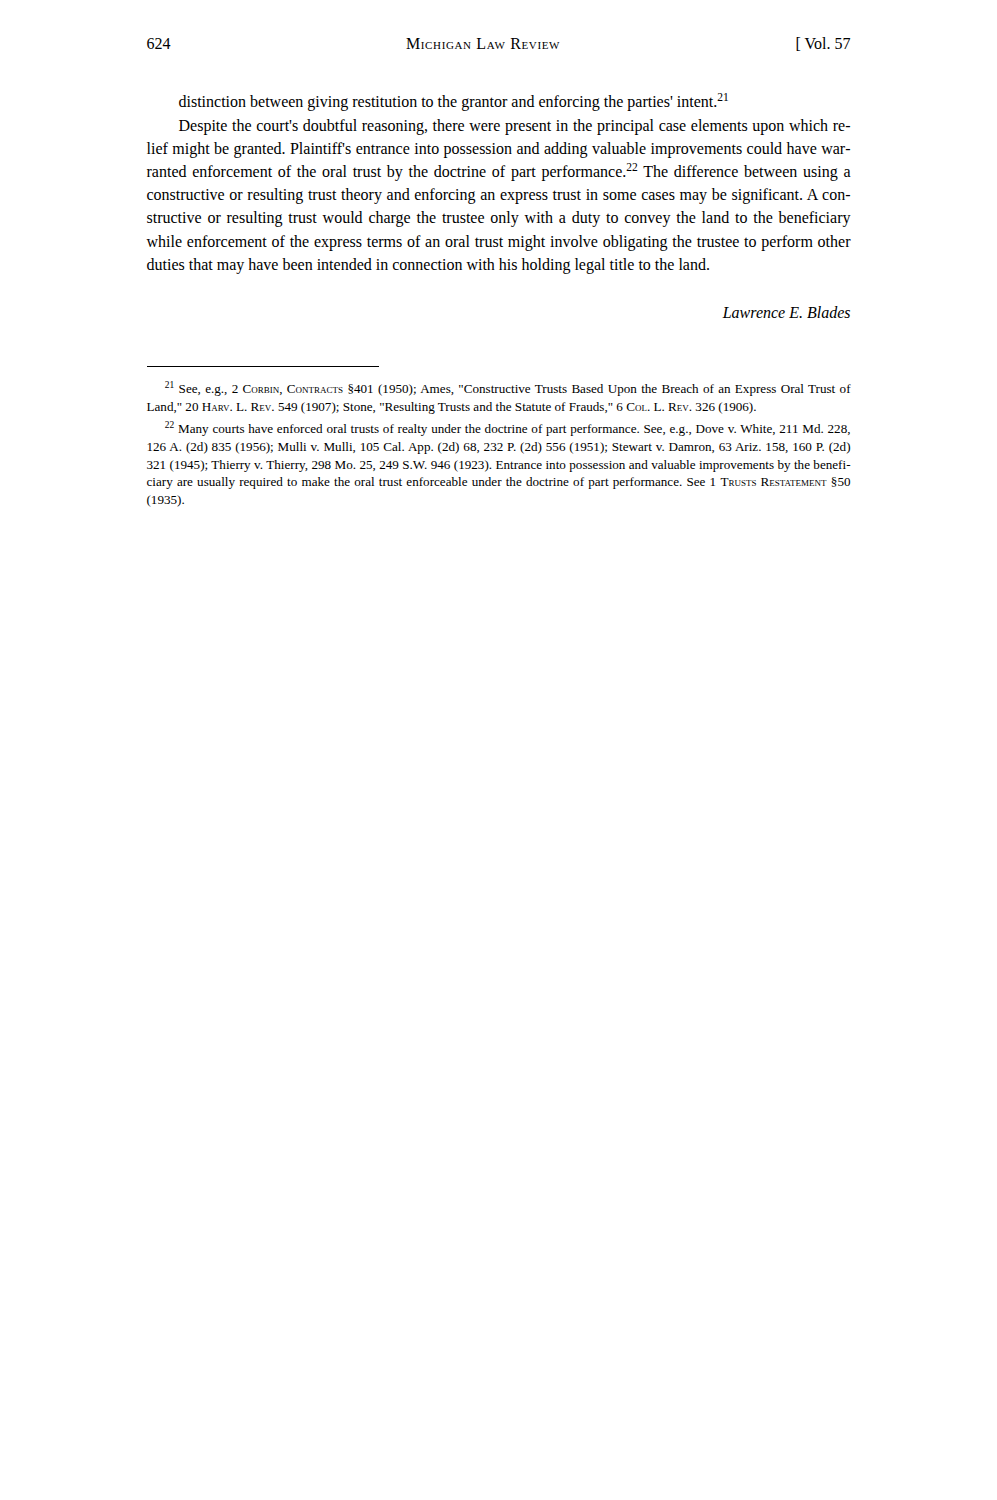624 Michigan Law Review [ Vol. 57
distinction between giving restitution to the grantor and enforcing the parties' intent.21
Despite the court's doubtful reasoning, there were present in the principal case elements upon which relief might be granted. Plaintiff's entrance into possession and adding valuable improvements could have warranted enforcement of the oral trust by the doctrine of part performance.22 The difference between using a constructive or resulting trust theory and enforcing an express trust in some cases may be significant. A constructive or resulting trust would charge the trustee only with a duty to convey the land to the beneficiary while enforcement of the express terms of an oral trust might involve obligating the trustee to perform other duties that may have been intended in connection with his holding legal title to the land.
Lawrence E. Blades
21 See, e.g., 2 Corbin, Contracts §401 (1950); Ames, "Constructive Trusts Based Upon the Breach of an Express Oral Trust of Land," 20 Harv. L. Rev. 549 (1907); Stone, "Resulting Trusts and the Statute of Frauds," 6 Col. L. Rev. 326 (1906).
22 Many courts have enforced oral trusts of realty under the doctrine of part performance. See, e.g., Dove v. White, 211 Md. 228, 126 A. (2d) 835 (1956); Mulli v. Mulli, 105 Cal. App. (2d) 68, 232 P. (2d) 556 (1951); Stewart v. Damron, 63 Ariz. 158, 160 P. (2d) 321 (1945); Thierry v. Thierry, 298 Mo. 25, 249 S.W. 946 (1923). Entrance into possession and valuable improvements by the beneficiary are usually required to make the oral trust enforceable under the doctrine of part performance. See 1 Trusts Restatement §50 (1935).